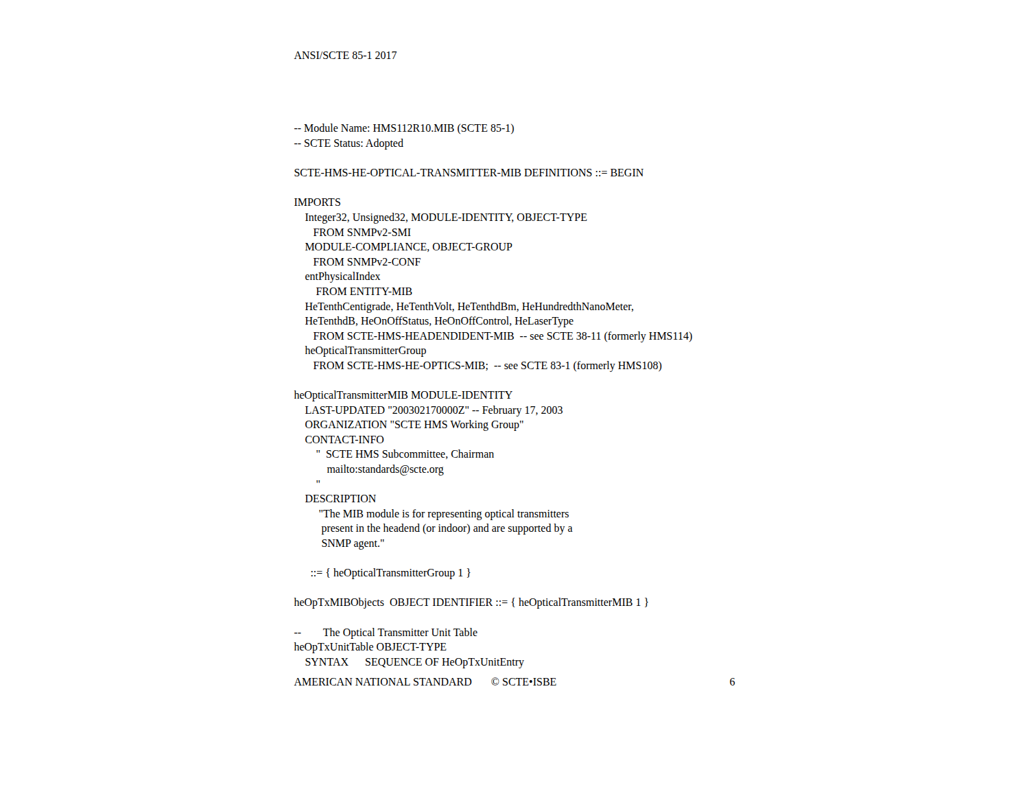ANSI/SCTE 85-1 2017
-- Module Name: HMS112R10.MIB (SCTE 85-1)
-- SCTE Status: Adopted

SCTE-HMS-HE-OPTICAL-TRANSMITTER-MIB DEFINITIONS ::= BEGIN

IMPORTS
    Integer32, Unsigned32, MODULE-IDENTITY, OBJECT-TYPE
       FROM SNMPv2-SMI
    MODULE-COMPLIANCE, OBJECT-GROUP
       FROM SNMPv2-CONF
    entPhysicalIndex
        FROM ENTITY-MIB
    HeTenthCentigrade, HeTenthVolt, HeTenthdBm, HeHundredthNanoMeter,
    HeTenthdB, HeOnOffStatus, HeOnOffControl, HeLaserType
       FROM SCTE-HMS-HEADENDIDENT-MIB  -- see SCTE 38-11 (formerly HMS114)
    heOpticalTransmitterGroup
       FROM SCTE-HMS-HE-OPTICS-MIB;  -- see SCTE 83-1 (formerly HMS108)

heOpticalTransmitterMIB MODULE-IDENTITY
    LAST-UPDATED "200302170000Z" -- February 17, 2003
    ORGANIZATION "SCTE HMS Working Group"
    CONTACT-INFO
        "  SCTE HMS Subcommittee, Chairman
            mailto:standards@scte.org
        "
    DESCRIPTION
         "The MIB module is for representing optical transmitters
          present in the headend (or indoor) and are supported by a
          SNMP agent."

      ::= { heOpticalTransmitterGroup 1 }

heOpTxMIBObjects  OBJECT IDENTIFIER ::= { heOpticalTransmitterMIB 1 }

--        The Optical Transmitter Unit Table
heOpTxUnitTable OBJECT-TYPE
    SYNTAX      SEQUENCE OF HeOpTxUnitEntry
AMERICAN NATIONAL STANDARD © SCTE•ISBE 6